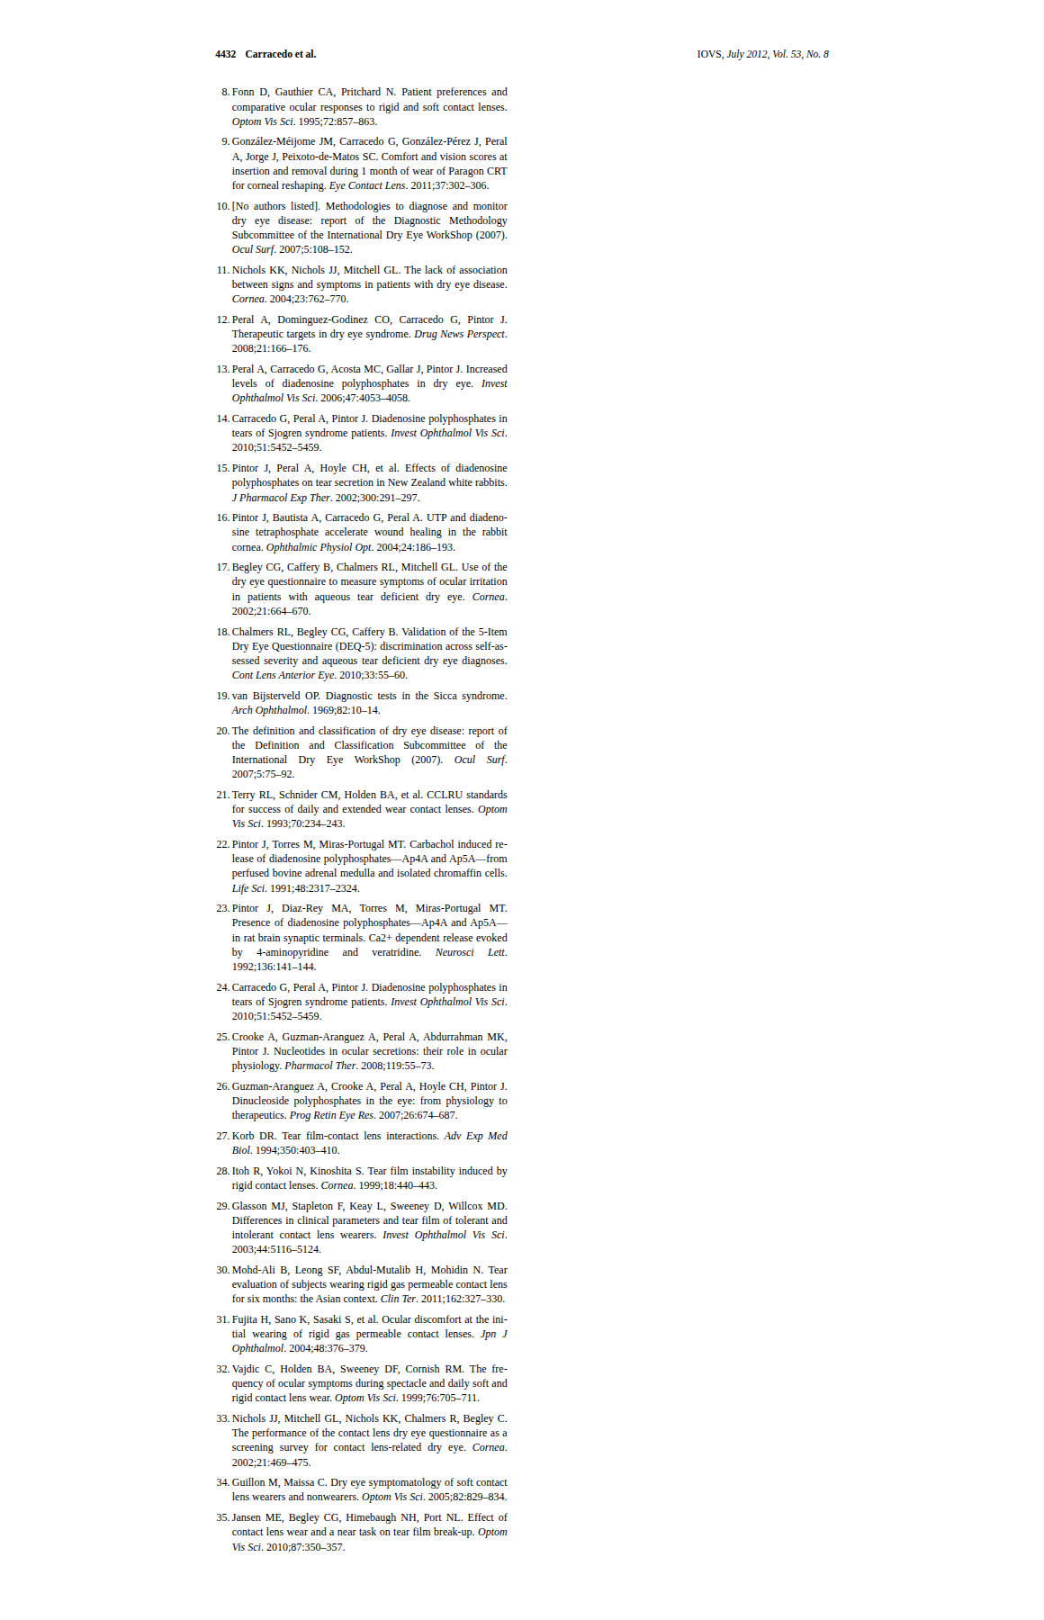4432 Carracedo et al.
IOVS, July 2012, Vol. 53, No. 8
Fonn D, Gauthier CA, Pritchard N. Patient preferences and comparative ocular responses to rigid and soft contact lenses. Optom Vis Sci. 1995;72:857–863.
González-Méijome JM, Carracedo G, González-Pérez J, Peral A, Jorge J, Peixoto-de-Matos SC. Comfort and vision scores at insertion and removal during 1 month of wear of Paragon CRT for corneal reshaping. Eye Contact Lens. 2011;37:302–306.
[No authors listed]. Methodologies to diagnose and monitor dry eye disease: report of the Diagnostic Methodology Subcommittee of the International Dry Eye WorkShop (2007). Ocul Surf. 2007;5:108–152.
Nichols KK, Nichols JJ, Mitchell GL. The lack of association between signs and symptoms in patients with dry eye disease. Cornea. 2004;23:762–770.
Peral A, Dominguez-Godinez CO, Carracedo G, Pintor J. Therapeutic targets in dry eye syndrome. Drug News Perspect. 2008;21:166–176.
Peral A, Carracedo G, Acosta MC, Gallar J, Pintor J. Increased levels of diadenosine polyphosphates in dry eye. Invest Ophthalmol Vis Sci. 2006;47:4053–4058.
Carracedo G, Peral A, Pintor J. Diadenosine polyphosphates in tears of Sjogren syndrome patients. Invest Ophthalmol Vis Sci. 2010;51:5452–5459.
Pintor J, Peral A, Hoyle CH, et al. Effects of diadenosine polyphosphates on tear secretion in New Zealand white rabbits. J Pharmacol Exp Ther. 2002;300:291–297.
Pintor J, Bautista A, Carracedo G, Peral A. UTP and diadenosine tetraphosphate accelerate wound healing in the rabbit cornea. Ophthalmic Physiol Opt. 2004;24:186–193.
Begley CG, Caffery B, Chalmers RL, Mitchell GL. Use of the dry eye questionnaire to measure symptoms of ocular irritation in patients with aqueous tear deficient dry eye. Cornea. 2002;21:664–670.
Chalmers RL, Begley CG, Caffery B. Validation of the 5-Item Dry Eye Questionnaire (DEQ-5): discrimination across self-assessed severity and aqueous tear deficient dry eye diagnoses. Cont Lens Anterior Eye. 2010;33:55–60.
van Bijsterveld OP. Diagnostic tests in the Sicca syndrome. Arch Ophthalmol. 1969;82:10–14.
The definition and classification of dry eye disease: report of the Definition and Classification Subcommittee of the International Dry Eye WorkShop (2007). Ocul Surf. 2007;5:75–92.
Terry RL, Schnider CM, Holden BA, et al. CCLRU standards for success of daily and extended wear contact lenses. Optom Vis Sci. 1993;70:234–243.
Pintor J, Torres M, Miras-Portugal MT. Carbachol induced release of diadenosine polyphosphates—Ap4A and Ap5A—from perfused bovine adrenal medulla and isolated chromaffin cells. Life Sci. 1991;48:2317–2324.
Pintor J, Diaz-Rey MA, Torres M, Miras-Portugal MT. Presence of diadenosine polyphosphates—Ap4A and Ap5A—in rat brain synaptic terminals. Ca2+ dependent release evoked by 4-aminopyridine and veratridine. Neurosci Lett. 1992;136:141–144.
Carracedo G, Peral A, Pintor J. Diadenosine polyphosphates in tears of Sjogren syndrome patients. Invest Ophthalmol Vis Sci. 2010;51:5452–5459.
Crooke A, Guzman-Aranguez A, Peral A, Abdurrahman MK, Pintor J. Nucleotides in ocular secretions: their role in ocular physiology. Pharmacol Ther. 2008;119:55–73.
Guzman-Aranguez A, Crooke A, Peral A, Hoyle CH, Pintor J. Dinucleoside polyphosphates in the eye: from physiology to therapeutics. Prog Retin Eye Res. 2007;26:674–687.
Korb DR. Tear film-contact lens interactions. Adv Exp Med Biol. 1994;350:403–410.
Itoh R, Yokoi N, Kinoshita S. Tear film instability induced by rigid contact lenses. Cornea. 1999;18:440–443.
Glasson MJ, Stapleton F, Keay L, Sweeney D, Willcox MD. Differences in clinical parameters and tear film of tolerant and intolerant contact lens wearers. Invest Ophthalmol Vis Sci. 2003;44:5116–5124.
Mohd-Ali B, Leong SF, Abdul-Mutalib H, Mohidin N. Tear evaluation of subjects wearing rigid gas permeable contact lens for six months: the Asian context. Clin Ter. 2011;162:327–330.
Fujita H, Sano K, Sasaki S, et al. Ocular discomfort at the initial wearing of rigid gas permeable contact lenses. Jpn J Ophthalmol. 2004;48:376–379.
Vajdic C, Holden BA, Sweeney DF, Cornish RM. The frequency of ocular symptoms during spectacle and daily soft and rigid contact lens wear. Optom Vis Sci. 1999;76:705–711.
Nichols JJ, Mitchell GL, Nichols KK, Chalmers R, Begley C. The performance of the contact lens dry eye questionnaire as a screening survey for contact lens-related dry eye. Cornea. 2002;21:469–475.
Guillon M, Maissa C. Dry eye symptomatology of soft contact lens wearers and nonwearers. Optom Vis Sci. 2005;82:829–834.
Jansen ME, Begley CG, Himebaugh NH, Port NL. Effect of contact lens wear and a near task on tear film break-up. Optom Vis Sci. 2010;87:350–357.